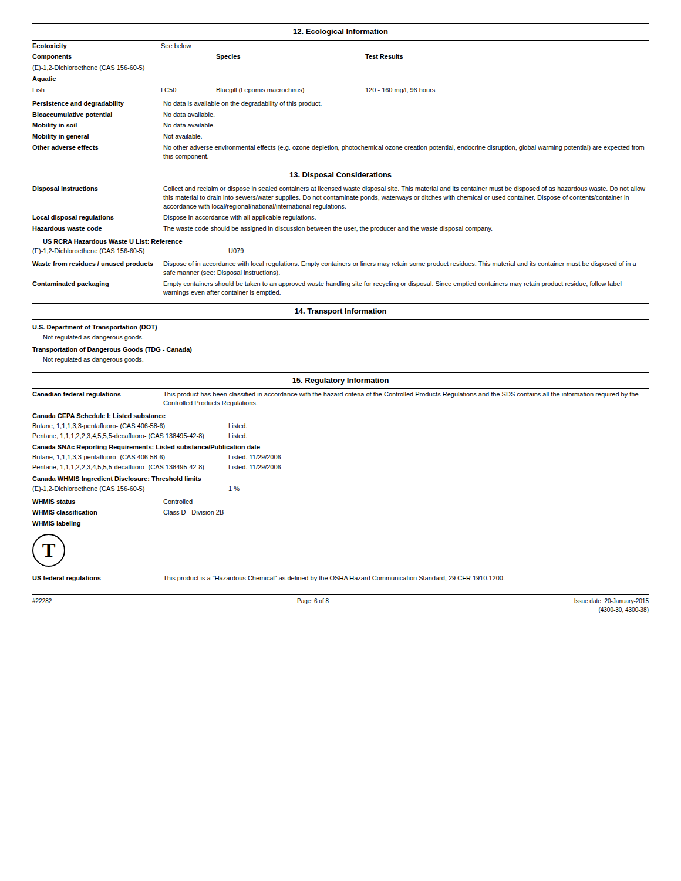12. Ecological Information
| Ecotoxicity | See below |
| Components | | Species | Test Results |
| (E)-1,2-Dichloroethene (CAS 156-60-5) |
| Aquatic |
| Fish | LC50 | Bluegill (Lepomis macrochirus) | 120 - 160 mg/l, 96 hours |
| Persistence and degradability | No data is available on the degradability of this product. |
| Bioaccumulative potential | No data available. |
| Mobility in soil | No data available. |
| Mobility in general | Not available. |
| Other adverse effects | No other adverse environmental effects (e.g. ozone depletion, photochemical ozone creation potential, endocrine disruption, global warming potential) are expected from this component. |
13. Disposal Considerations
| Disposal instructions | Collect and reclaim or dispose in sealed containers at licensed waste disposal site. This material and its container must be disposed of as hazardous waste. Do not allow this material to drain into sewers/water supplies. Do not contaminate ponds, waterways or ditches with chemical or used container. Dispose of contents/container in accordance with local/regional/national/international regulations. |
| Local disposal regulations | Dispose in accordance with all applicable regulations. |
| Hazardous waste code | The waste code should be assigned in discussion between the user, the producer and the waste disposal company. |
| US RCRA Hazardous Waste U List: Reference |
| (E)-1,2-Dichloroethene (CAS 156-60-5) | U079 |
| Waste from residues / unused products | Dispose of in accordance with local regulations. Empty containers or liners may retain some product residues. This material and its container must be disposed of in a safe manner (see: Disposal instructions). |
| Contaminated packaging | Empty containers should be taken to an approved waste handling site for recycling or disposal. Since emptied containers may retain product residue, follow label warnings even after container is emptied. |
14. Transport Information
U.S. Department of Transportation (DOT)
Not regulated as dangerous goods.
Transportation of Dangerous Goods (TDG - Canada)
Not regulated as dangerous goods.
15. Regulatory Information
| Canadian federal regulations | This product has been classified in accordance with the hazard criteria of the Controlled Products Regulations and the SDS contains all the information required by the Controlled Products Regulations. |
| Canada CEPA Schedule I: Listed substance |
| Butane, 1,1,1,3,3-pentafluoro- (CAS 406-58-6) | Listed. |
| Pentane, 1,1,1,2,2,3,4,5,5,5-decafluoro- (CAS 138495-42-8) | Listed. |
| Canada SNAc Reporting Requirements: Listed substance/Publication date |
| Butane, 1,1,1,3,3-pentafluoro- (CAS 406-58-6) | Listed. 11/29/2006 |
| Pentane, 1,1,1,2,2,3,4,5,5,5-decafluoro- (CAS 138495-42-8) | Listed. 11/29/2006 |
| Canada WHMIS Ingredient Disclosure: Threshold limits |
| (E)-1,2-Dichloroethene (CAS 156-60-5) | 1 % |
| WHMIS status | Controlled |
| WHMIS classification | Class D - Division 2B |
| WHMIS labeling | |
T
| US federal regulations | This product is a "Hazardous Chemical" as defined by the OSHA Hazard Communication Standard, 29 CFR 1910.1200. |
#22282 Issue date 20-January-2015
Page: 6 of 8
(4300-30, 4300-38)